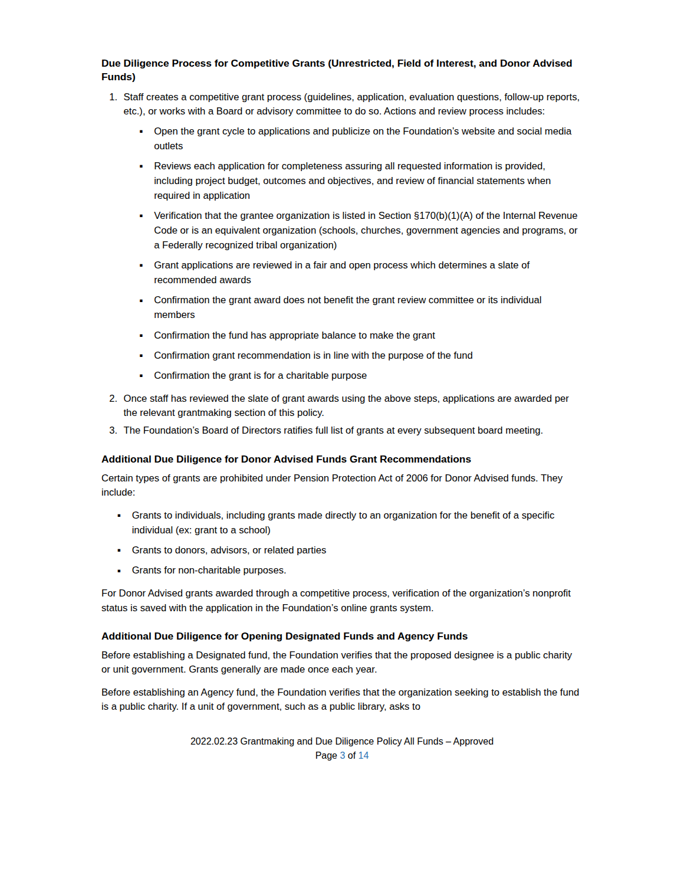Due Diligence Process for Competitive Grants (Unrestricted, Field of Interest, and Donor Advised Funds)
Staff creates a competitive grant process (guidelines, application, evaluation questions, follow-up reports, etc.), or works with a Board or advisory committee to do so. Actions and review process includes:
Open the grant cycle to applications and publicize on the Foundation’s website and social media outlets
Reviews each application for completeness assuring all requested information is provided, including project budget, outcomes and objectives, and review of financial statements when required in application
Verification that the grantee organization is listed in Section §170(b)(1)(A) of the Internal Revenue Code or is an equivalent organization (schools, churches, government agencies and programs, or a Federally recognized tribal organization)
Grant applications are reviewed in a fair and open process which determines a slate of recommended awards
Confirmation the grant award does not benefit the grant review committee or its individual members
Confirmation the fund has appropriate balance to make the grant
Confirmation grant recommendation is in line with the purpose of the fund
Confirmation the grant is for a charitable purpose
Once staff has reviewed the slate of grant awards using the above steps, applications are awarded per the relevant grantmaking section of this policy.
The Foundation’s Board of Directors ratifies full list of grants at every subsequent board meeting.
Additional Due Diligence for Donor Advised Funds Grant Recommendations
Certain types of grants are prohibited under Pension Protection Act of 2006 for Donor Advised funds. They include:
Grants to individuals, including grants made directly to an organization for the benefit of a specific individual (ex: grant to a school)
Grants to donors, advisors, or related parties
Grants for non-charitable purposes.
For Donor Advised grants awarded through a competitive process, verification of the organization’s nonprofit status is saved with the application in the Foundation’s online grants system.
Additional Due Diligence for Opening Designated Funds and Agency Funds
Before establishing a Designated fund, the Foundation verifies that the proposed designee is a public charity or unit government. Grants generally are made once each year.
Before establishing an Agency fund, the Foundation verifies that the organization seeking to establish the fund is a public charity. If a unit of government, such as a public library, asks to
2022.02.23 Grantmaking and Due Diligence Policy All Funds – Approved
Page 3 of 14